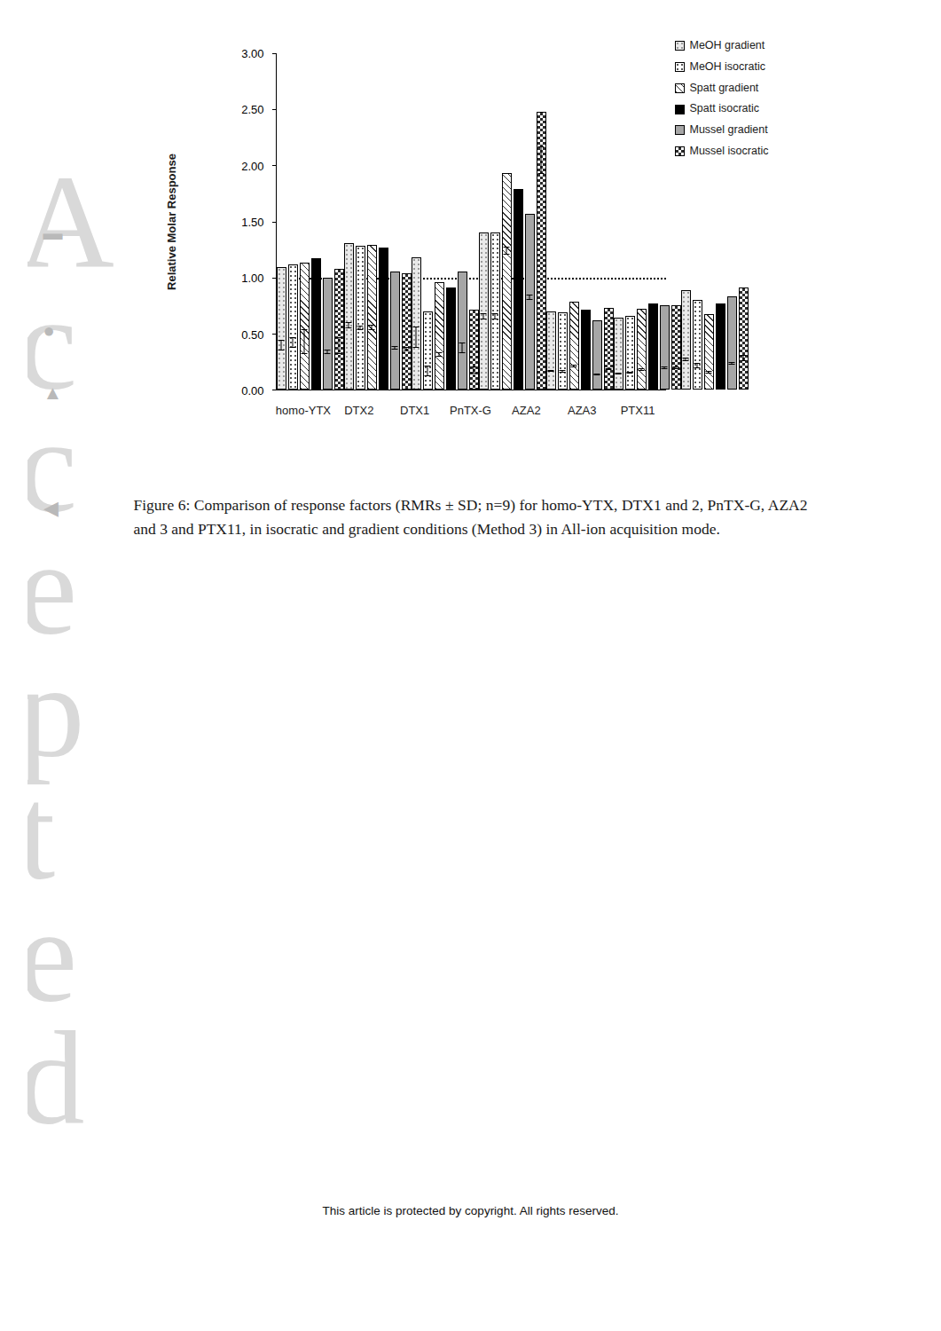Accepted
▬
●
▲
◀
MeOH gradient
MeOH isocratic
Spatt gradient
Spatt isocratic
Mussel gradient
Mussel isocratic
Relative Molar Response
3.00
2.50
2.00
1.50
1.00
0.50
0.00
homo-YTX
DTX2
DTX1
PnTX-G
AZA2
AZA3
PTX11
Figure 6: Comparison of response factors (RMRs ± SD; n=9) for homo-YTX, DTX1 and 2, PnTX-G, AZA2 and 3 and PTX11, in isocratic and gradient conditions (Method 3) in All-ion acquisition mode.
This article is protected by copyright. All rights reserved.